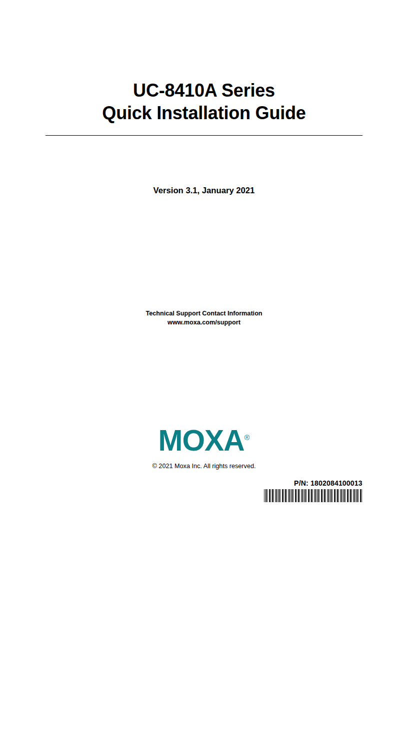UC-8410A Series
Quick Installation Guide
Version 3.1, January 2021
Technical Support Contact Information
www.moxa.com/support
MOXA®
© 2021 Moxa Inc. All rights reserved.
P/N: 1802084100013